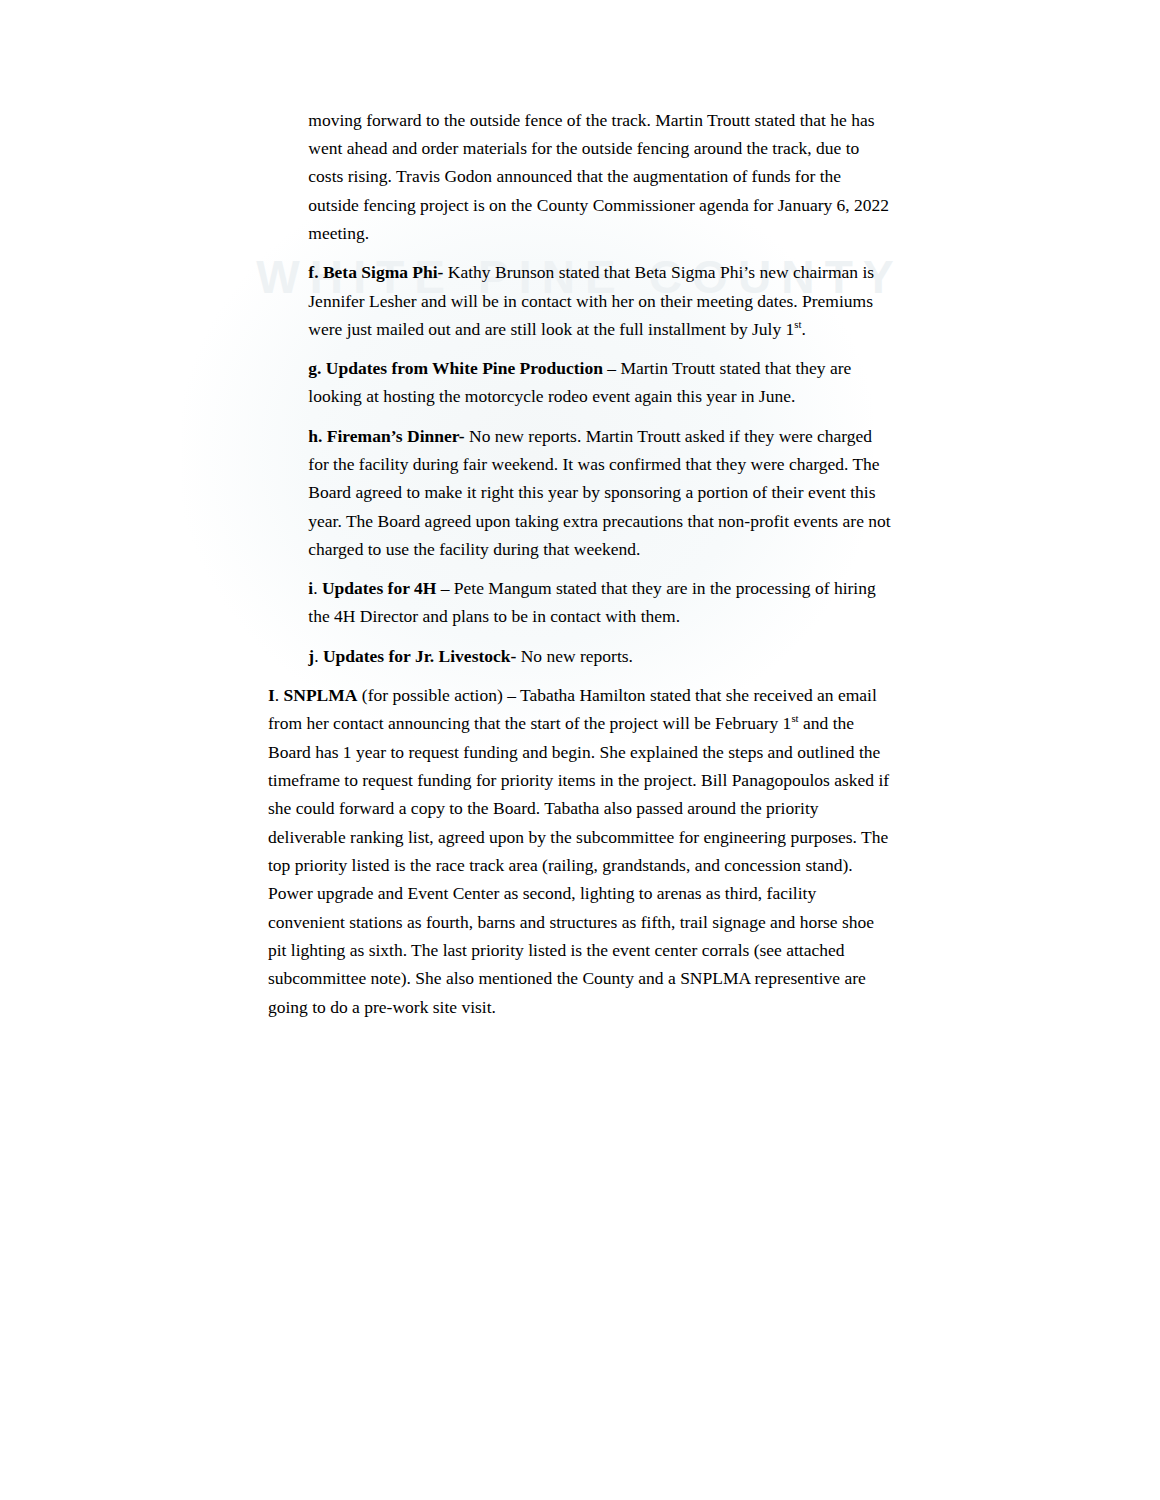WHITE PINE COUNTY
moving forward to the outside fence of the track. Martin Troutt stated that he has went ahead and order materials for the outside fencing around the track, due to costs rising. Travis Godon announced that the augmentation of funds for the outside fencing project is on the County Commissioner agenda for January 6, 2022 meeting.
f. Beta Sigma Phi- Kathy Brunson stated that Beta Sigma Phi’s new chairman is Jennifer Lesher and will be in contact with her on their meeting dates. Premiums were just mailed out and are still look at the full installment by July 1st.
g. Updates from White Pine Production – Martin Troutt stated that they are looking at hosting the motorcycle rodeo event again this year in June.
h. Fireman’s Dinner- No new reports. Martin Troutt asked if they were charged for the facility during fair weekend. It was confirmed that they were charged. The Board agreed to make it right this year by sponsoring a portion of their event this year. The Board agreed upon taking extra precautions that non-profit events are not charged to use the facility during that weekend.
i. Updates for 4H – Pete Mangum stated that they are in the processing of hiring the 4H Director and plans to be in contact with them.
j. Updates for Jr. Livestock- No new reports.
I. SNPLMA (for possible action) – Tabatha Hamilton stated that she received an email from her contact announcing that the start of the project will be February 1st and the Board has 1 year to request funding and begin. She explained the steps and outlined the timeframe to request funding for priority items in the project. Bill Panagopoulos asked if she could forward a copy to the Board. Tabatha also passed around the priority deliverable ranking list, agreed upon by the subcommittee for engineering purposes. The top priority listed is the race track area (railing, grandstands, and concession stand). Power upgrade and Event Center as second, lighting to arenas as third, facility convenient stations as fourth, barns and structures as fifth, trail signage and horse shoe pit lighting as sixth. The last priority listed is the event center corrals (see attached subcommittee note). She also mentioned the County and a SNPLMA representive are going to do a pre-work site visit.